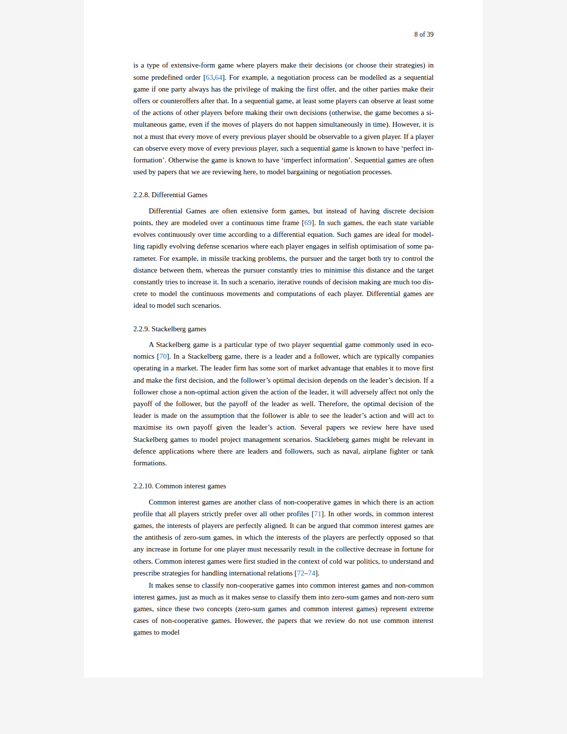8 of 39
is a type of extensive-form game where players make their decisions (or choose their strategies) in some predefined order [63,64]. For example, a negotiation process can be modelled as a sequential game if one party always has the privilege of making the first offer, and the other parties make their offers or counteroffers after that. In a sequential game, at least some players can observe at least some of the actions of other players before making their own decisions (otherwise, the game becomes a simultaneous game, even if the moves of players do not happen simultaneously in time). However, it is not a must that every move of every previous player should be observable to a given player. If a player can observe every move of every previous player, such a sequential game is known to have ‘perfect information’. Otherwise the game is known to have ‘imperfect information’. Sequential games are often used by papers that we are reviewing here, to model bargaining or negotiation processes.
2.2.8. Differential Games
Differential Games are often extensive form games, but instead of having discrete decision points, they are modeled over a continuous time frame [69]. In such games, the each state variable evolves continuously over time according to a differential equation. Such games are ideal for modelling rapidly evolving defense scenarios where each player engages in selfish optimisation of some parameter. For example, in missile tracking problems, the pursuer and the target both try to control the distance between them, whereas the pursuer constantly tries to minimise this distance and the target constantly tries to increase it. In such a scenario, iterative rounds of decision making are much too discrete to model the continuous movements and computations of each player. Differential games are ideal to model such scenarios.
2.2.9. Stackelberg games
A Stackelberg game is a particular type of two player sequential game commonly used in economics [70]. In a Stackelberg game, there is a leader and a follower, which are typically companies operating in a market. The leader firm has some sort of market advantage that enables it to move first and make the first decision, and the follower’s optimal decision depends on the leader’s decision. If a follower chose a non-optimal action given the action of the leader, it will adversely affect not only the payoff of the follower, but the payoff of the leader as well. Therefore, the optimal decision of the leader is made on the assumption that the follower is able to see the leader’s action and will act to maximise its own payoff given the leader’s action. Several papers we review here have used Stackelberg games to model project management scenarios. Stackleberg games might be relevant in defence applications where there are leaders and followers, such as naval, airplane fighter or tank formations.
2.2.10. Common interest games
Common interest games are another class of non-cooperative games in which there is an action profile that all players strictly prefer over all other profiles [71]. In other words, in common interest games, the interests of players are perfectly aligned. It can be argued that common interest games are the antithesis of zero-sum games, in which the interests of the players are perfectly opposed so that any increase in fortune for one player must necessarily result in the collective decrease in fortune for others. Common interest games were first studied in the context of cold war politics, to understand and prescribe strategies for handling international relations [72–74].
It makes sense to classify non-cooperative games into common interest games and non-common interest games, just as much as it makes sense to classify them into zero-sum games and non-zero sum games, since these two concepts (zero-sum games and common interest games) represent extreme cases of non-cooperative games. However, the papers that we review do not use common interest games to model